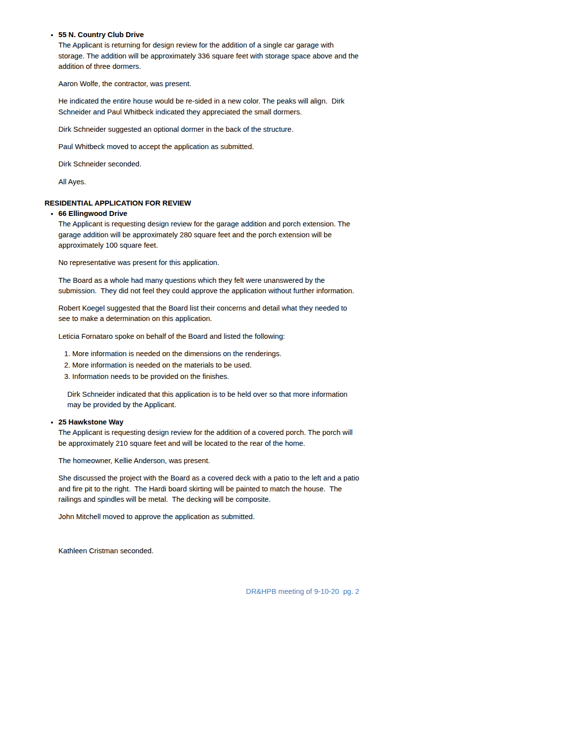55 N. Country Club Drive
The Applicant is returning for design review for the addition of a single car garage with storage. The addition will be approximately 336 square feet with storage space above and the addition of three dormers.
Aaron Wolfe, the contractor, was present.
He indicated the entire house would be re-sided in a new color. The peaks will align. Dirk Schneider and Paul Whitbeck indicated they appreciated the small dormers.
Dirk Schneider suggested an optional dormer in the back of the structure.
Paul Whitbeck moved to accept the application as submitted.
Dirk Schneider seconded.
All Ayes.
RESIDENTIAL APPLICATION FOR REVIEW
66 Ellingwood Drive
The Applicant is requesting design review for the garage addition and porch extension. The garage addition will be approximately 280 square feet and the porch extension will be approximately 100 square feet.
No representative was present for this application.
The Board as a whole had many questions which they felt were unanswered by the submission. They did not feel they could approve the application without further information.
Robert Koegel suggested that the Board list their concerns and detail what they needed to see to make a determination on this application.
Leticia Fornataro spoke on behalf of the Board and listed the following:
More information is needed on the dimensions on the renderings.
More information is needed on the materials to be used.
Information needs to be provided on the finishes.
Dirk Schneider indicated that this application is to be held over so that more information may be provided by the Applicant.
25 Hawkstone Way
The Applicant is requesting design review for the addition of a covered porch. The porch will be approximately 210 square feet and will be located to the rear of the home.
The homeowner, Kellie Anderson, was present.
She discussed the project with the Board as a covered deck with a patio to the left and a patio and fire pit to the right. The Hardi board skirting will be painted to match the house. The railings and spindles will be metal. The decking will be composite.
John Mitchell moved to approve the application as submitted.
Kathleen Cristman seconded.
DR&HPB meeting of 9-10-20 pg. 2